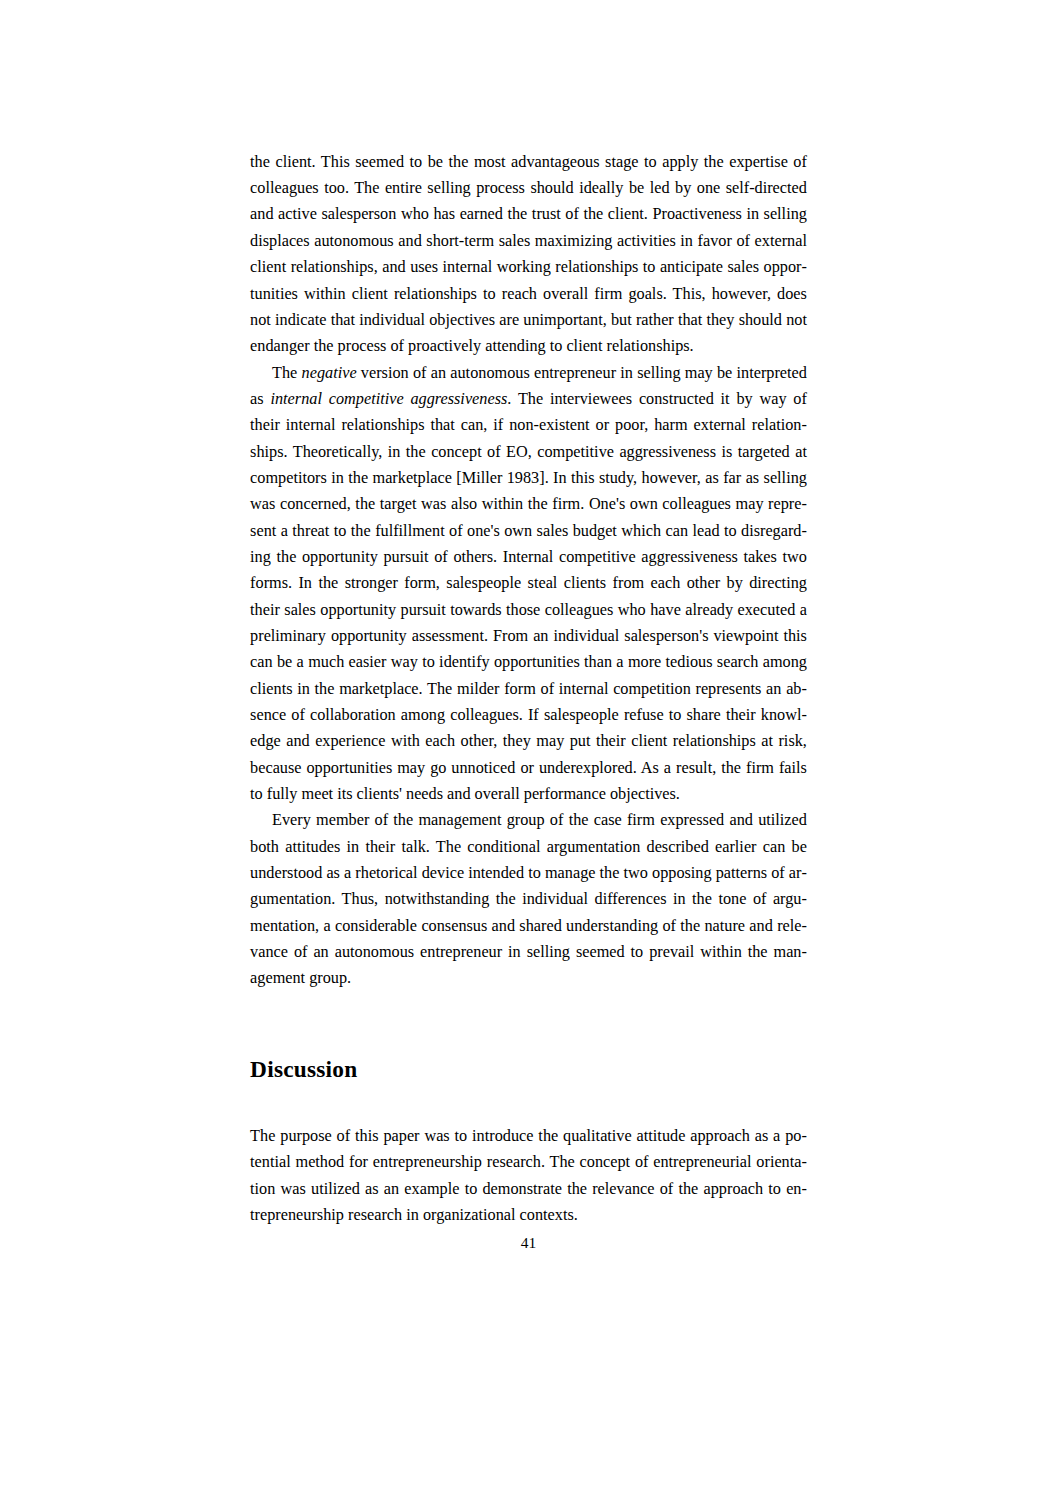the client. This seemed to be the most advantageous stage to apply the expertise of colleagues too. The entire selling process should ideally be led by one self-directed and active salesperson who has earned the trust of the client. Proactiveness in selling displaces autonomous and short-term sales maximizing activities in favor of external client relationships, and uses internal working relationships to anticipate sales opportunities within client relationships to reach overall firm goals. This, however, does not indicate that individual objectives are unimportant, but rather that they should not endanger the process of proactively attending to client relationships.
The negative version of an autonomous entrepreneur in selling may be interpreted as internal competitive aggressiveness. The interviewees constructed it by way of their internal relationships that can, if non-existent or poor, harm external relationships. Theoretically, in the concept of EO, competitive aggressiveness is targeted at competitors in the marketplace [Miller 1983]. In this study, however, as far as selling was concerned, the target was also within the firm. One's own colleagues may represent a threat to the fulfillment of one's own sales budget which can lead to disregarding the opportunity pursuit of others. Internal competitive aggressiveness takes two forms. In the stronger form, salespeople steal clients from each other by directing their sales opportunity pursuit towards those colleagues who have already executed a preliminary opportunity assessment. From an individual salesperson's viewpoint this can be a much easier way to identify opportunities than a more tedious search among clients in the marketplace. The milder form of internal competition represents an absence of collaboration among colleagues. If salespeople refuse to share their knowledge and experience with each other, they may put their client relationships at risk, because opportunities may go unnoticed or underexplored. As a result, the firm fails to fully meet its clients' needs and overall performance objectives.
Every member of the management group of the case firm expressed and utilized both attitudes in their talk. The conditional argumentation described earlier can be understood as a rhetorical device intended to manage the two opposing patterns of argumentation. Thus, notwithstanding the individual differences in the tone of argumentation, a considerable consensus and shared understanding of the nature and relevance of an autonomous entrepreneur in selling seemed to prevail within the management group.
Discussion
The purpose of this paper was to introduce the qualitative attitude approach as a potential method for entrepreneurship research. The concept of entrepreneurial orientation was utilized as an example to demonstrate the relevance of the approach to entrepreneurship research in organizational contexts.
41